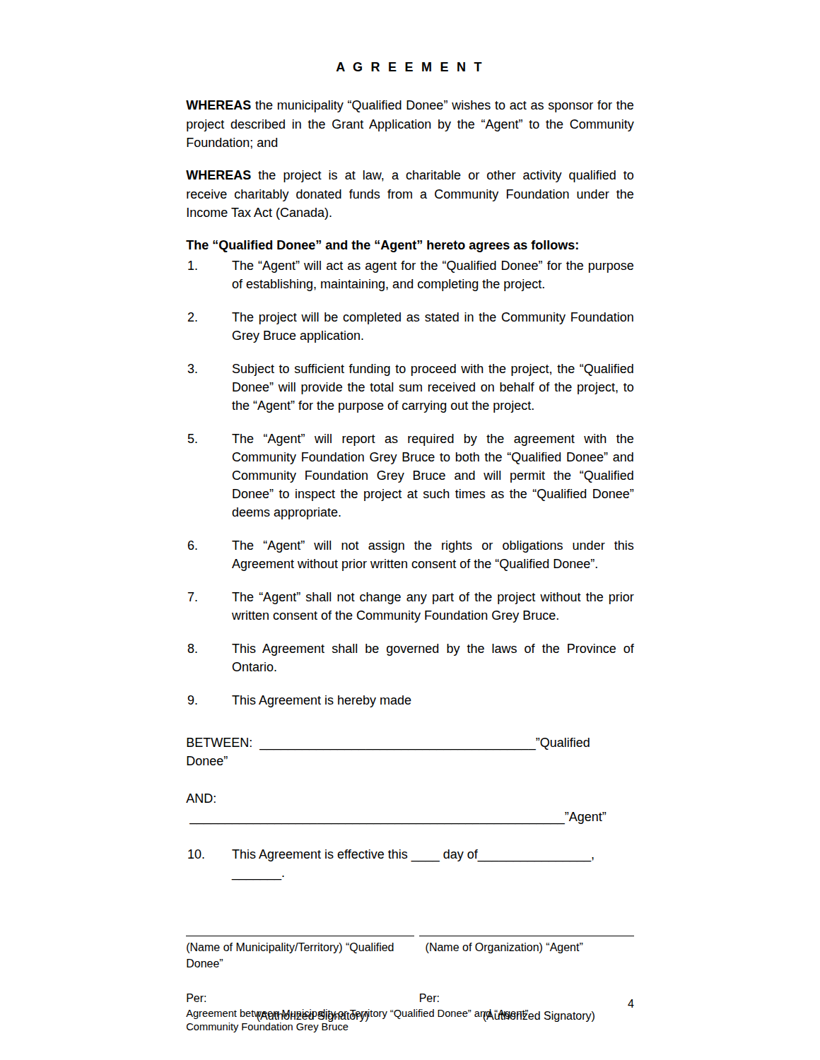A G R E E M E N T
WHEREAS the municipality “Qualified Donee” wishes to act as sponsor for the project described in the Grant Application by the “Agent” to the Community Foundation; and
WHEREAS the project is at law, a charitable or other activity qualified to receive charitably donated funds from a Community Foundation under the Income Tax Act (Canada).
The “Qualified Donee” and the “Agent” hereto agrees as follows:
1. The “Agent” will act as agent for the “Qualified Donee” for the purpose of establishing, maintaining, and completing the project.
2. The project will be completed as stated in the Community Foundation Grey Bruce application.
3. Subject to sufficient funding to proceed with the project, the “Qualified Donee” will provide the total sum received on behalf of the project, to the “Agent” for the purpose of carrying out the project.
5. The “Agent” will report as required by the agreement with the Community Foundation Grey Bruce to both the “Qualified Donee” and Community Foundation Grey Bruce and will permit the “Qualified Donee” to inspect the project at such times as the “Qualified Donee” deems appropriate.
6. The “Agent” will not assign the rights or obligations under this Agreement without prior written consent of the “Qualified Donee”.
7. The “Agent” shall not change any part of the project without the prior written consent of the Community Foundation Grey Bruce.
8. This Agreement shall be governed by the laws of the Province of Ontario.
9. This Agreement is hereby made
BETWEEN: _______________________________________”Qualified Donee”
AND: _____________________________________________________”Agent”
10. This Agreement is effective this ____ day of________________, _______.
| (Name of Municipality/Territory) “Qualified Donee” | (Name of Organization) “Agent” |
| Per: (Authorized Signatory) | Per: (Authorized Signatory) |
4
Agreement between Municipality,or Territory “Qualified Donee” and “Agent”
Community Foundation Grey Bruce